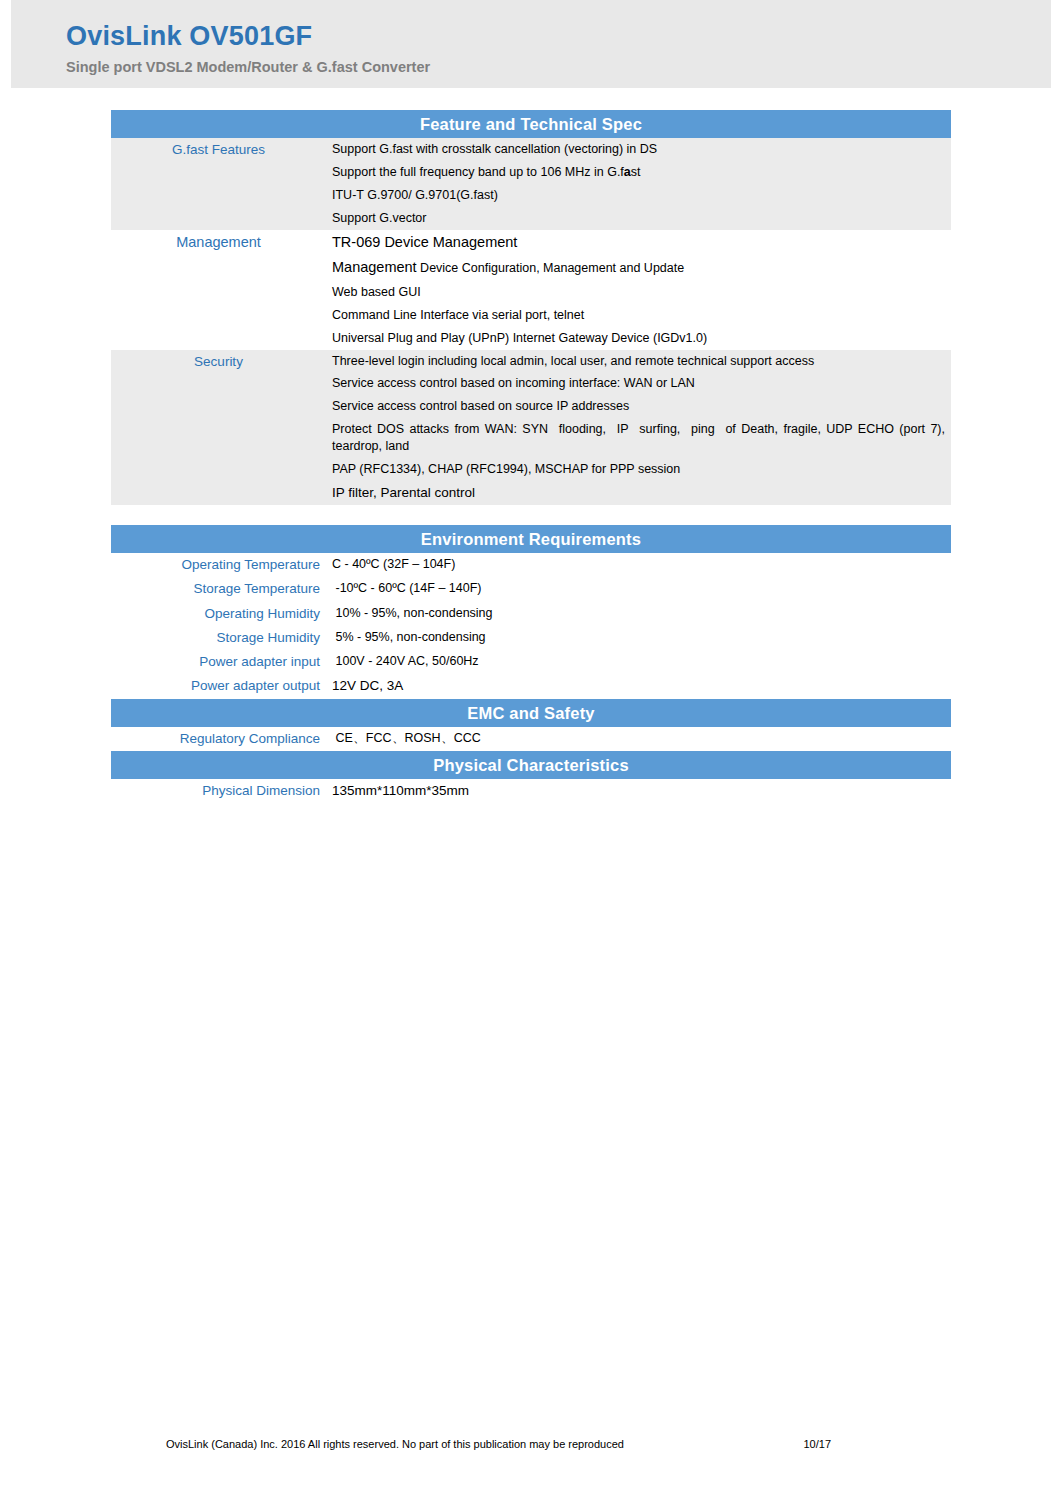OvisLink OV501GF
Single port VDSL2 Modem/Router & G.fast Converter
| Feature and Technical Spec |
| G.fast Features | Support G.fast with crosstalk cancellation (vectoring) in DS Support the full frequency band up to 106 MHz in G.f a st ITU-T G.9700/ G.9701(G.fast) Support G.vector |
| Management | TR-069 Device Management Management Device Configuration, Management and Update Web based GUI Command Line Interface via serial port, telnet Universal Plug and Play (UPnP) Internet Gateway Device (IGDv1.0) |
| Security | Three-level login including local admin, local user, and remote technical support access Service access control based on incoming interface: WAN or LAN Service access control based on source IP addresses Protect DOS attacks from WAN: SYN flooding, IP surfing, ping of Death, fragile, UDP ECHO (port 7), teardrop, land PAP (RFC1334), CHAP (RFC1994), MSCHAP for PPP session IP filter, Parental control |
| Environment Requirements |
| Operating Temperature | C - 40ºC (32F – 104F) |
| Storage Temperature | -10ºC - 60ºC (14F – 140F) |
| Operating Humidity | 10% - 95%, non-condensing |
| Storage Humidity | 5% - 95%, non-condensing |
| Power adapter input | 100V - 240V AC, 50/60Hz |
| Power adapter output | 12V DC, 3A |
| EMC and Safety |
| Regulatory Compliance | CE、FCC、ROSH、CCC |
| Physical Characteristics |
| Physical Dimension | 135mm*110mm*35mm |
OvisLink (Canada) Inc. 2016 All rights reserved. No part of this publication may be reproduced 10/17